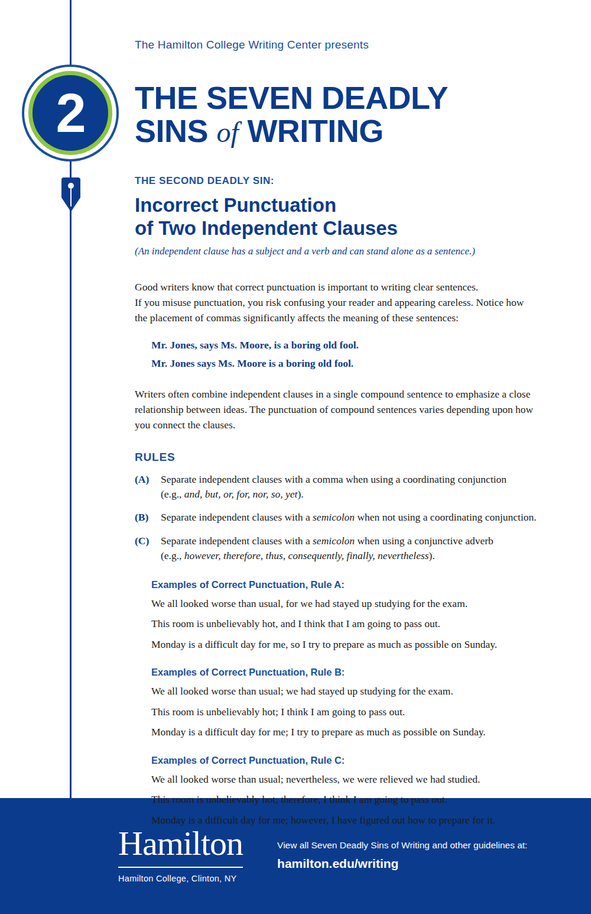2
The Hamilton College Writing Center presents
The Seven Deadly
Sins of Writing
The Second Deadly Sin:
Incorrect Punctuation
of Two Independent Clauses
(An independent clause has a subject and a verb and can stand alone as a sentence.)
Good writers know that correct punctuation is important to writing clear sentences.
If you misuse punctuation, you risk confusing your reader and appearing careless. Notice how the placement of commas significantly affects the meaning of these sentences:
Mr. Jones, says Ms. Moore, is a boring old fool.
Mr. Jones says Ms. Moore is a boring old fool.
Writers often combine independent clauses in a single compound sentence to emphasize a close relationship between ideas. The punctuation of compound sentences varies depending upon how you connect the clauses.
Rules
(A) Separate independent clauses with a comma when using a coordinating conjunction
(e.g., and, but, or, for, nor, so, yet).
(B) Separate independent clauses with a semicolon when not using a coordinating conjunction.
(C) Separate independent clauses with a semicolon when using a conjunctive adverb
(e.g., however, therefore, thus, consequently, finally, nevertheless).
Examples of Correct Punctuation, Rule A:
We all looked worse than usual, for we had stayed up studying for the exam.
This room is unbelievably hot, and I think that I am going to pass out.
Monday is a difficult day for me, so I try to prepare as much as possible on Sunday.
Examples of Correct Punctuation, Rule B:
We all looked worse than usual; we had stayed up studying for the exam.
This room is unbelievably hot; I think I am going to pass out.
Monday is a difficult day for me; I try to prepare as much as possible on Sunday.
Examples of Correct Punctuation, Rule C:
We all looked worse than usual; nevertheless, we were relieved we had studied.
This room is unbelievably hot; therefore, I think I am going to pass out.
Monday is a difficult day for me; however, I have figured out how to prepare for it.
Hamilton
Hamilton College, Clinton, NY
View all Seven Deadly Sins of Writing and other guidelines at:
hamilton.edu/writing